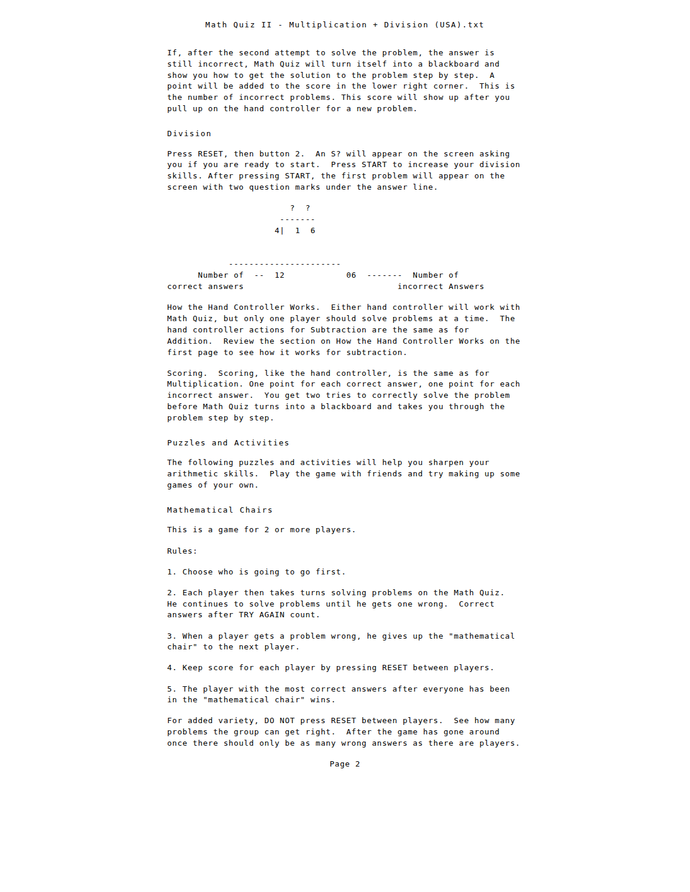Math Quiz II - Multiplication + Division (USA).txt
If, after the second attempt to solve the problem, the answer is still incorrect, Math Quiz will turn itself into a blackboard and show you how to get the solution to the problem step by step. A point will be added to the score in the lower right corner. This is the number of incorrect problems. This score will show up after you pull up on the hand controller for a new problem.
Division
Press RESET, then button 2. An S? will appear on the screen asking you if you are ready to start. Press START to increase your division skills. After pressing START, the first problem will appear on the screen with two question marks under the answer line.
                        ?  ?
                      -------
                     4|  1  6


            ----------------------
      Number of  --  12            06  -------  Number of
correct answers                              incorrect Answers
How the Hand Controller Works. Either hand controller will work with Math Quiz, but only one player should solve problems at a time. The hand controller actions for Subtraction are the same as for Addition. Review the section on How the Hand Controller Works on the first page to see how it works for subtraction.
Scoring. Scoring, like the hand controller, is the same as for Multiplication. One point for each correct answer, one point for each incorrect answer. You get two tries to correctly solve the problem before Math Quiz turns into a blackboard and takes you through the problem step by step.
Puzzles and Activities
The following puzzles and activities will help you sharpen your arithmetic skills. Play the game with friends and try making up some games of your own.
Mathematical Chairs
This is a game for 2 or more players.
Rules:
1. Choose who is going to go first.
2. Each player then takes turns solving problems on the Math Quiz. He continues to solve problems until he gets one wrong. Correct answers after TRY AGAIN count.
3. When a player gets a problem wrong, he gives up the "mathematical chair" to the next player.
4. Keep score for each player by pressing RESET between players.
5. The player with the most correct answers after everyone has been in the "mathematical chair" wins.
For added variety, DO NOT press RESET between players. See how many problems the group can get right. After the game has gone around once there should only be as many wrong answers as there are players.
Page 2